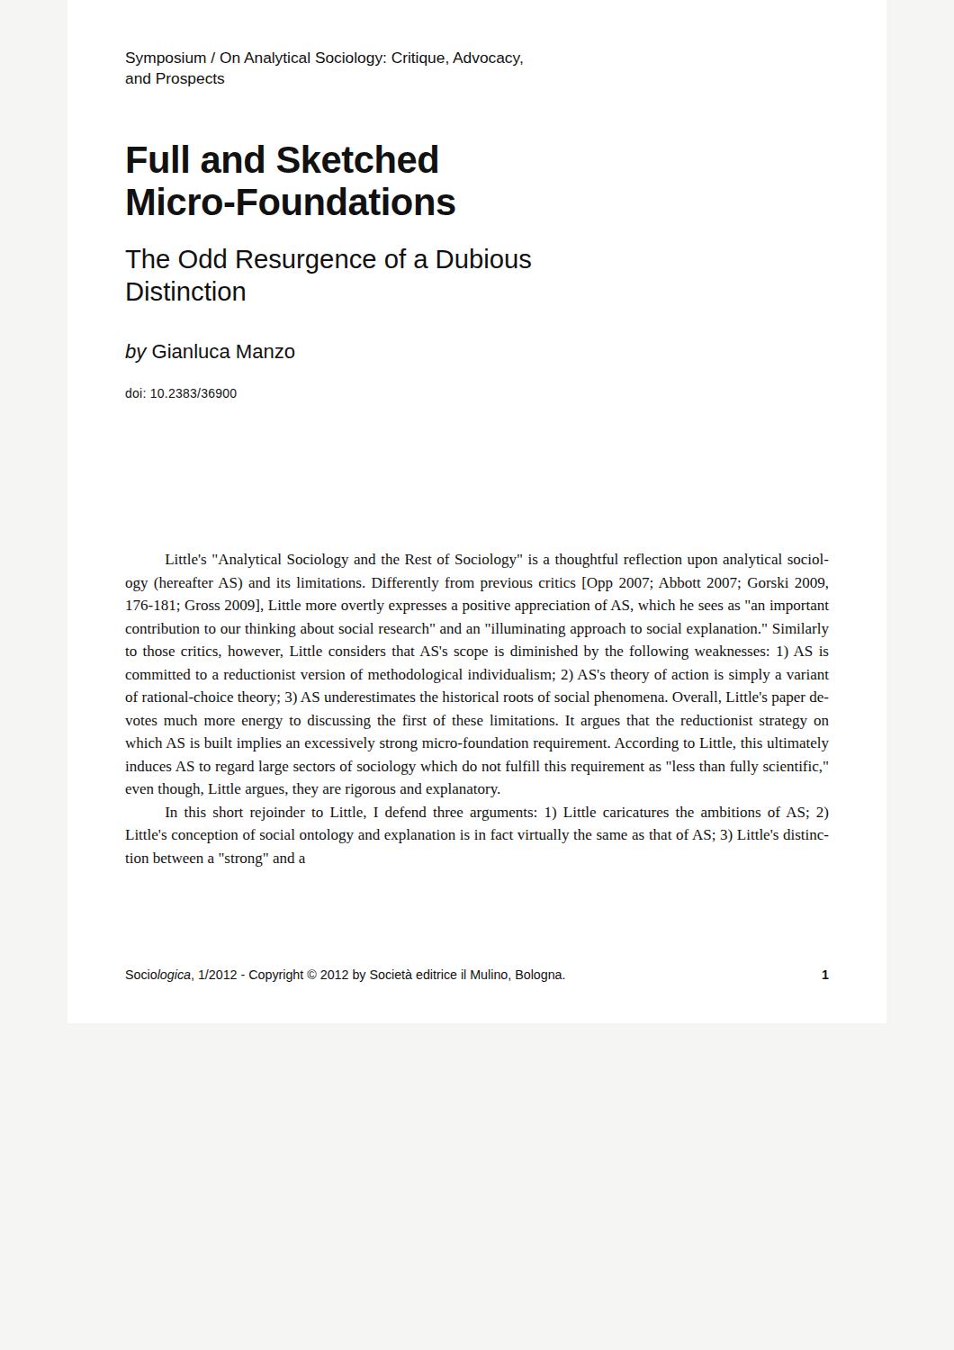Symposium / On Analytical Sociology: Critique, Advocacy,
and Prospects
Full and Sketched
Micro-Foundations
The Odd Resurgence of a Dubious
Distinction
by Gianluca Manzo
doi: 10.2383/36900
Little's "Analytical Sociology and the Rest of Sociology" is a thoughtful reflection upon analytical sociology (hereafter AS) and its limitations. Differently from previous critics [Opp 2007; Abbott 2007; Gorski 2009, 176-181; Gross 2009], Little more overtly expresses a positive appreciation of AS, which he sees as "an important contribution to our thinking about social research" and an "illuminating approach to social explanation." Similarly to those critics, however, Little considers that AS's scope is diminished by the following weaknesses: 1) AS is committed to a reductionist version of methodological individualism; 2) AS's theory of action is simply a variant of rational-choice theory; 3) AS underestimates the historical roots of social phenomena. Overall, Little's paper devotes much more energy to discussing the first of these limitations. It argues that the reductionist strategy on which AS is built implies an excessively strong micro-foundation requirement. According to Little, this ultimately induces AS to regard large sectors of sociology which do not fulfill this requirement as "less than fully scientific," even though, Little argues, they are rigorous and explanatory.
In this short rejoinder to Little, I defend three arguments: 1) Little caricatures the ambitions of AS; 2) Little's conception of social ontology and explanation is in fact virtually the same as that of AS; 3) Little's distinction between a "strong" and a
Sociologica, 1/2012 - Copyright © 2012 by Società editrice il Mulino, Bologna. 1